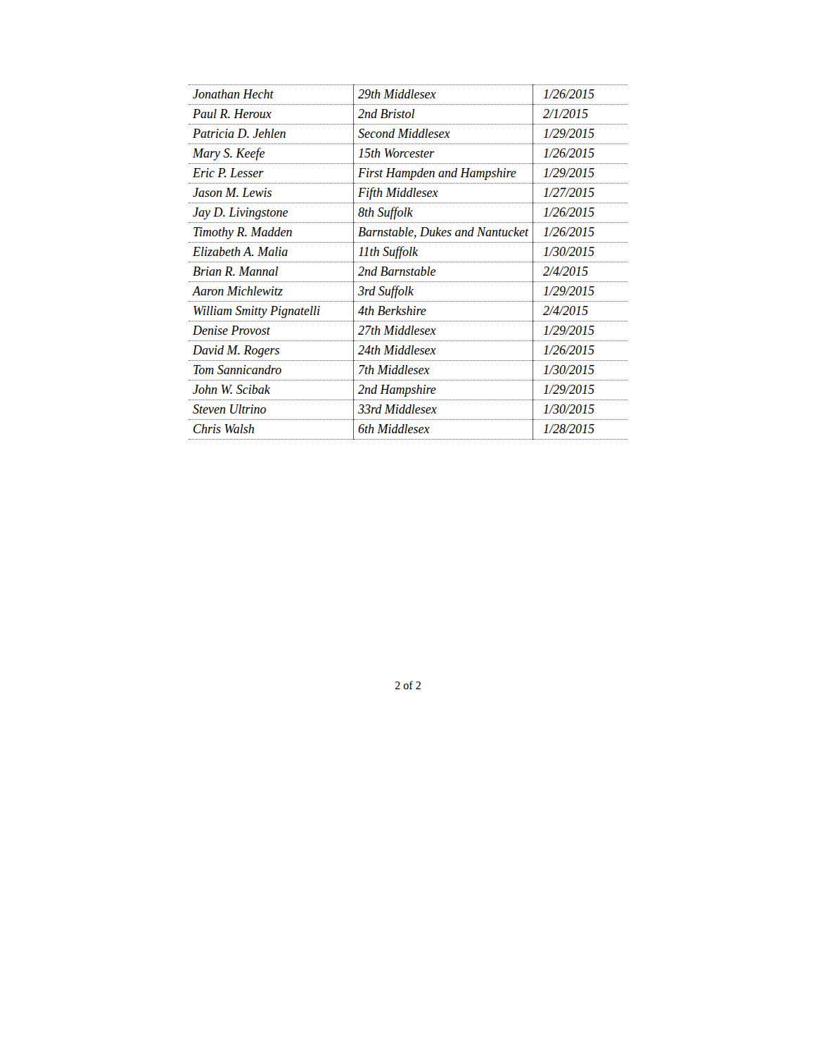| Jonathan Hecht | 29th Middlesex | 1/26/2015 |
| Paul R. Heroux | 2nd Bristol | 2/1/2015 |
| Patricia D. Jehlen | Second Middlesex | 1/29/2015 |
| Mary S. Keefe | 15th Worcester | 1/26/2015 |
| Eric P. Lesser | First Hampden and Hampshire | 1/29/2015 |
| Jason M. Lewis | Fifth Middlesex | 1/27/2015 |
| Jay D. Livingstone | 8th Suffolk | 1/26/2015 |
| Timothy R. Madden | Barnstable, Dukes and Nantucket | 1/26/2015 |
| Elizabeth A. Malia | 11th Suffolk | 1/30/2015 |
| Brian R. Mannal | 2nd Barnstable | 2/4/2015 |
| Aaron Michlewitz | 3rd Suffolk | 1/29/2015 |
| William Smitty Pignatelli | 4th Berkshire | 2/4/2015 |
| Denise Provost | 27th Middlesex | 1/29/2015 |
| David M. Rogers | 24th Middlesex | 1/26/2015 |
| Tom Sannicandro | 7th Middlesex | 1/30/2015 |
| John W. Scibak | 2nd Hampshire | 1/29/2015 |
| Steven Ultrino | 33rd Middlesex | 1/30/2015 |
| Chris Walsh | 6th Middlesex | 1/28/2015 |
2 of 2